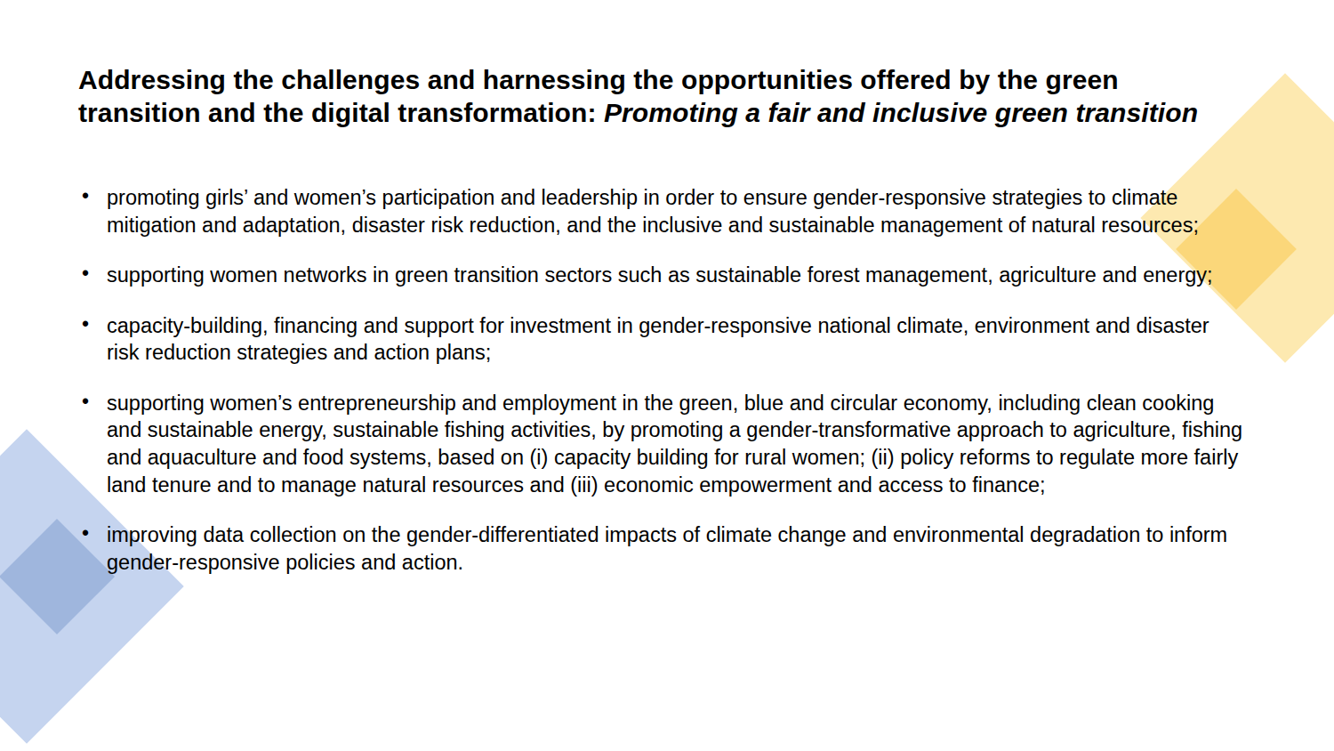Addressing the challenges and harnessing the opportunities offered by the green transition and the digital transformation: Promoting a fair and inclusive green transition
promoting girls’ and women’s participation and leadership in order to ensure gender-responsive strategies to climate mitigation and adaptation, disaster risk reduction, and the inclusive and sustainable management of natural resources;
supporting women networks in green transition sectors such as sustainable forest management, agriculture and energy;
capacity-building, financing and support for investment in gender-responsive national climate, environment and disaster risk reduction strategies and action plans;
supporting women’s entrepreneurship and employment in the green, blue and circular economy, including clean cooking and sustainable energy, sustainable fishing activities, by promoting a gender-transformative approach to agriculture, fishing and aquaculture and food systems, based on (i) capacity building for rural women; (ii) policy reforms to regulate more fairly land tenure and to manage natural resources and (iii) economic empowerment and access to finance;
improving data collection on the gender-differentiated impacts of climate change and environmental degradation to inform gender-responsive policies and action.